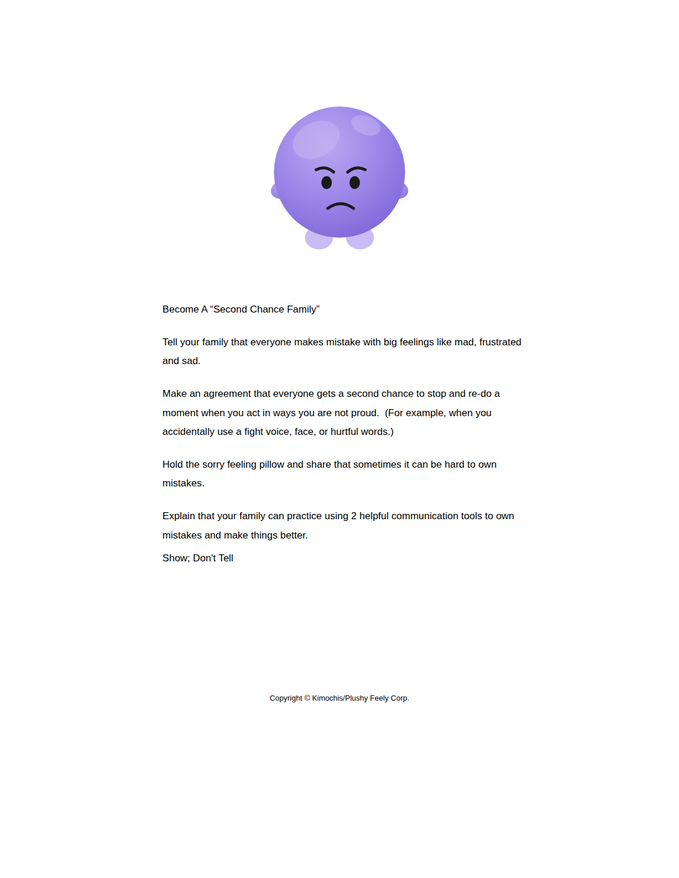Become A “Second Chance Family”
Tell your family that everyone makes mistake with big feelings like mad, frustrated and sad.
Make an agreement that everyone gets a second chance to stop and re-do a moment when you act in ways you are not proud. (For example, when you accidentally use a fight voice, face, or hurtful words.)
Hold the sorry feeling pillow and share that sometimes it can be hard to own mistakes.
Explain that your family can practice using 2 helpful communication tools to own mistakes and make things better.
Show; Don't Tell
Copyright © Kimochis/Plushy Feely Corp.